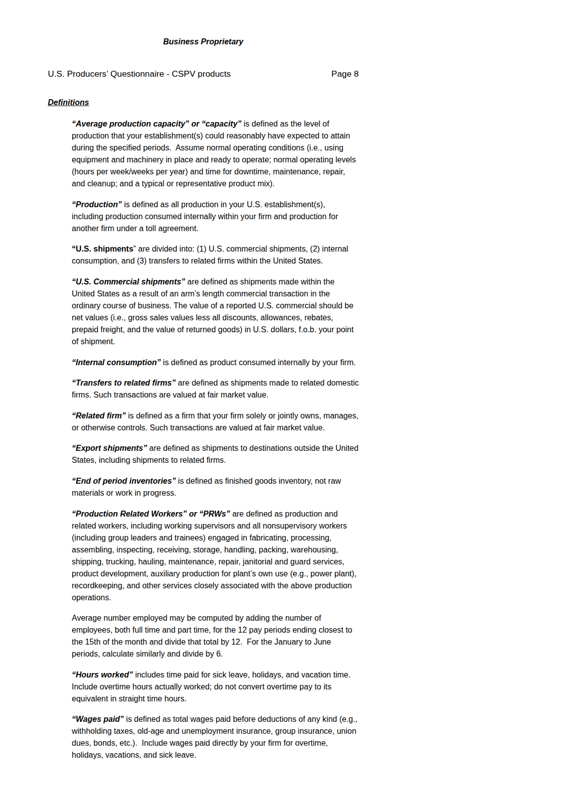Business Proprietary
U.S. Producers’ Questionnaire - CSPV products Page 8
Definitions
“Average production capacity” or “capacity” is defined as the level of production that your establishment(s) could reasonably have expected to attain during the specified periods. Assume normal operating conditions (i.e., using equipment and machinery in place and ready to operate; normal operating levels (hours per week/weeks per year) and time for downtime, maintenance, repair, and cleanup; and a typical or representative product mix).
“Production” is defined as all production in your U.S. establishment(s), including production consumed internally within your firm and production for another firm under a toll agreement.
“U.S. shipments” are divided into: (1) U.S. commercial shipments, (2) internal consumption, and (3) transfers to related firms within the United States.
“U.S. Commercial shipments” are defined as shipments made within the United States as a result of an arm’s length commercial transaction in the ordinary course of business. The value of a reported U.S. commercial should be net values (i.e., gross sales values less all discounts, allowances, rebates, prepaid freight, and the value of returned goods) in U.S. dollars, f.o.b. your point of shipment.
“Internal consumption” is defined as product consumed internally by your firm.
“Transfers to related firms” are defined as shipments made to related domestic firms. Such transactions are valued at fair market value.
“Related firm” is defined as a firm that your firm solely or jointly owns, manages, or otherwise controls. Such transactions are valued at fair market value.
“Export shipments” are defined as shipments to destinations outside the United States, including shipments to related firms.
“End of period inventories” is defined as finished goods inventory, not raw materials or work in progress.
“Production Related Workers” or “PRWs” are defined as production and related workers, including working supervisors and all nonsupervisory workers (including group leaders and trainees) engaged in fabricating, processing, assembling, inspecting, receiving, storage, handling, packing, warehousing, shipping, trucking, hauling, maintenance, repair, janitorial and guard services, product development, auxiliary production for plant’s own use (e.g., power plant), recordkeeping, and other services closely associated with the above production operations.
Average number employed may be computed by adding the number of employees, both full time and part time, for the 12 pay periods ending closest to the 15th of the month and divide that total by 12. For the January to June periods, calculate similarly and divide by 6.
“Hours worked” includes time paid for sick leave, holidays, and vacation time. Include overtime hours actually worked; do not convert overtime pay to its equivalent in straight time hours.
“Wages paid” is defined as total wages paid before deductions of any kind (e.g., withholding taxes, old-age and unemployment insurance, group insurance, union dues, bonds, etc.). Include wages paid directly by your firm for overtime, holidays, vacations, and sick leave.